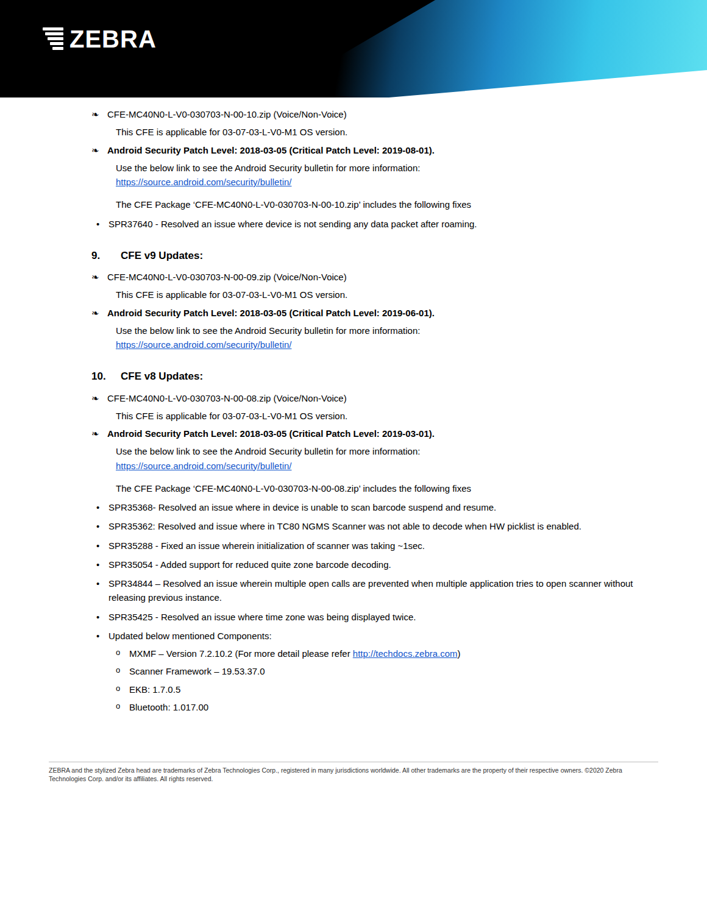ZEBRA
❧
CFE-MC40N0-L-V0-030703-N-00-10.zip (Voice/Non-Voice)
This CFE is applicable for 03-07-03-L-V0-M1 OS version.
❧
Android Security Patch Level: 2018-03-05 (Critical Patch Level: 2019-08-01).
Use the below link to see the Android Security bulletin for more information:
https://source.android.com/security/bulletin/
The CFE Package ‘CFE-MC40N0-L-V0-030703-N-00-10.zip’ includes the following fixes
SPR37640 - Resolved an issue where device is not sending any data packet after roaming.
9. CFE v9 Updates:
❧
CFE-MC40N0-L-V0-030703-N-00-09.zip (Voice/Non-Voice)
This CFE is applicable for 03-07-03-L-V0-M1 OS version.
❧
Android Security Patch Level: 2018-03-05 (Critical Patch Level: 2019-06-01).
Use the below link to see the Android Security bulletin for more information:
https://source.android.com/security/bulletin/
10. CFE v8 Updates:
❧
CFE-MC40N0-L-V0-030703-N-00-08.zip (Voice/Non-Voice)
This CFE is applicable for 03-07-03-L-V0-M1 OS version.
❧
Android Security Patch Level: 2018-03-05 (Critical Patch Level: 2019-03-01).
Use the below link to see the Android Security bulletin for more information:
https://source.android.com/security/bulletin/
The CFE Package ‘CFE-MC40N0-L-V0-030703-N-00-08.zip’ includes the following fixes
SPR35368- Resolved an issue where in device is unable to scan barcode suspend and resume.
SPR35362: Resolved and issue where in TC80 NGMS Scanner was not able to decode when HW picklist is enabled.
SPR35288 - Fixed an issue wherein initialization of scanner was taking ~1sec.
SPR35054 - Added support for reduced quite zone barcode decoding.
SPR34844 – Resolved an issue wherein multiple open calls are prevented when multiple application tries to open scanner without releasing previous instance.
SPR35425 - Resolved an issue where time zone was being displayed twice.
Updated below mentioned Components:
MXMF – Version 7.2.10.2 (For more detail please refer http://techdocs.zebra.com)
Scanner Framework – 19.53.37.0
EKB: 1.7.0.5
Bluetooth: 1.017.00
ZEBRA and the stylized Zebra head are trademarks of Zebra Technologies Corp., registered in many jurisdictions worldwide. All other trademarks are the property of their respective owners. ©2020 Zebra Technologies Corp. and/or its affiliates. All rights reserved.